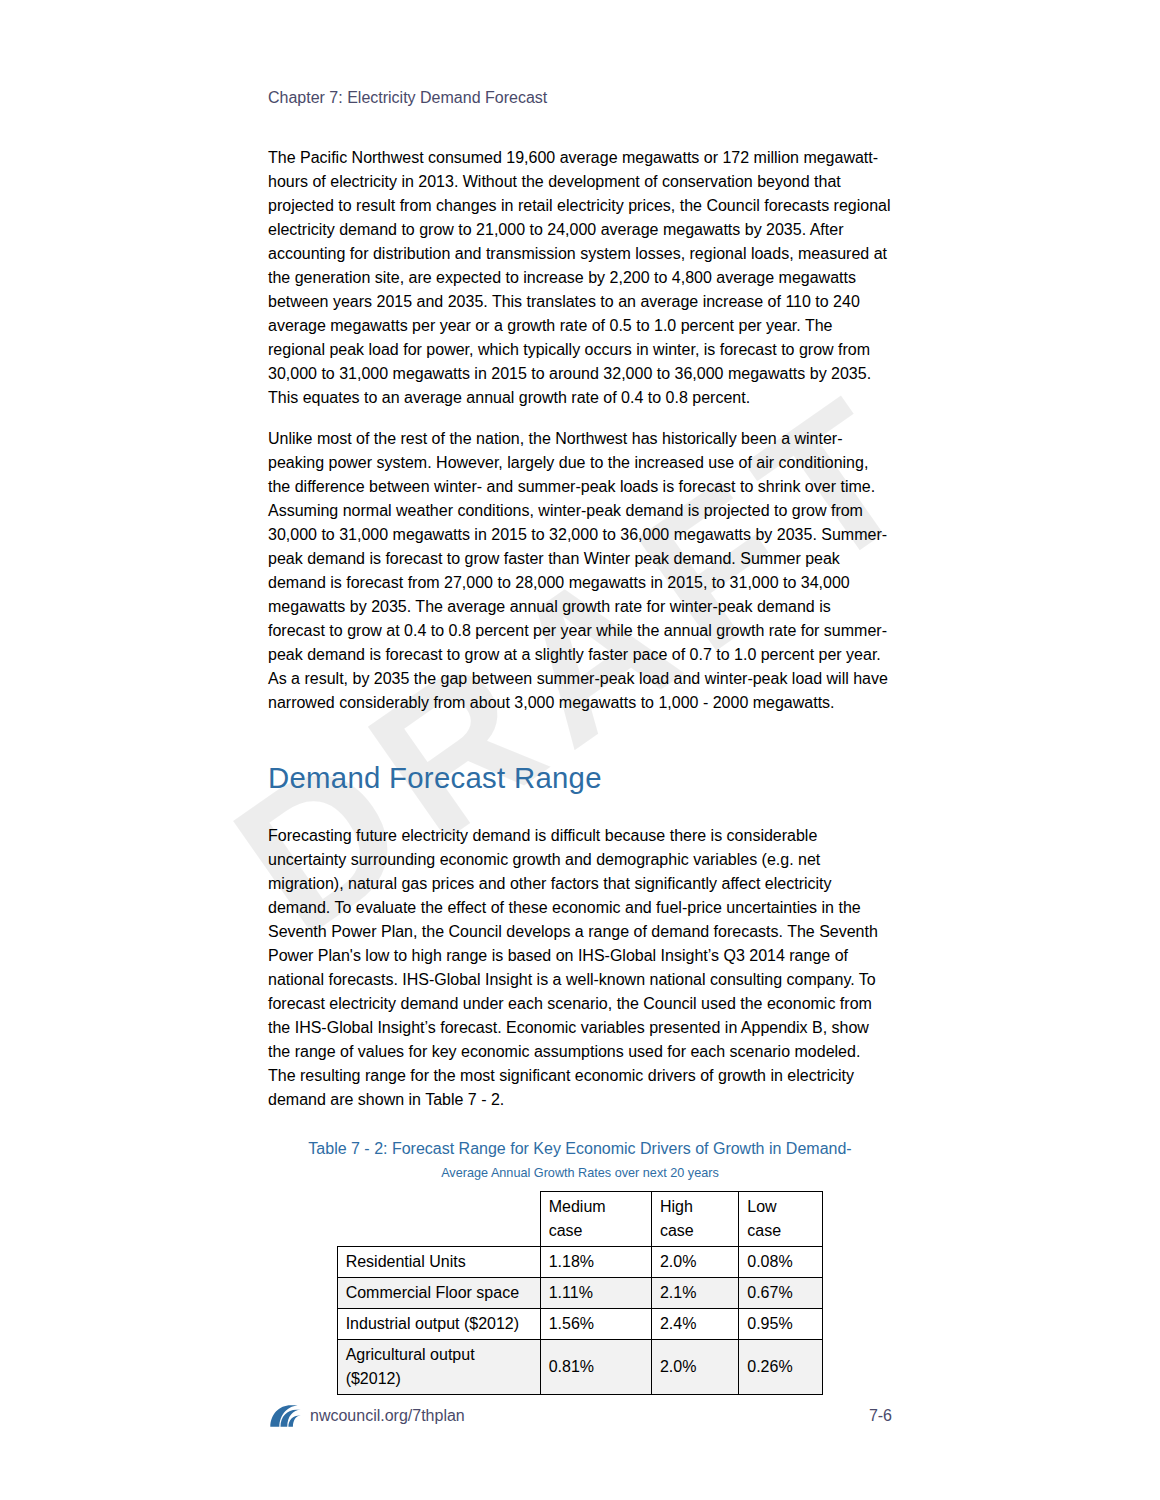DRAFT
Chapter 7: Electricity Demand Forecast
The Pacific Northwest consumed 19,600 average megawatts or 172 million megawatt-hours of electricity in 2013. Without the development of conservation beyond that projected to result from changes in retail electricity prices, the Council forecasts regional electricity demand to grow to 21,000 to 24,000 average megawatts by 2035. After accounting for distribution and transmission system losses, regional loads, measured at the generation site, are expected to increase by 2,200 to 4,800 average megawatts between years 2015 and 2035. This translates to an average increase of 110 to 240 average megawatts per year or a growth rate of 0.5 to 1.0 percent per year. The regional peak load for power, which typically occurs in winter, is forecast to grow from 30,000 to 31,000 megawatts in 2015 to around 32,000 to 36,000 megawatts by 2035. This equates to an average annual growth rate of 0.4 to 0.8 percent.
Unlike most of the rest of the nation, the Northwest has historically been a winter-peaking power system. However, largely due to the increased use of air conditioning, the difference between winter- and summer-peak loads is forecast to shrink over time. Assuming normal weather conditions, winter-peak demand is projected to grow from 30,000 to 31,000 megawatts in 2015 to 32,000 to 36,000 megawatts by 2035. Summer-peak demand is forecast to grow faster than Winter peak demand. Summer peak demand is forecast from 27,000 to 28,000 megawatts in 2015, to 31,000 to 34,000 megawatts by 2035. The average annual growth rate for winter-peak demand is forecast to grow at 0.4 to 0.8 percent per year while the annual growth rate for summer-peak demand is forecast to grow at a slightly faster pace of 0.7 to 1.0 percent per year. As a result, by 2035 the gap between summer-peak load and winter-peak load will have narrowed considerably from about 3,000 megawatts to 1,000 - 2000 megawatts.
Demand Forecast Range
Forecasting future electricity demand is difficult because there is considerable uncertainty surrounding economic growth and demographic variables (e.g. net migration), natural gas prices and other factors that significantly affect electricity demand. To evaluate the effect of these economic and fuel-price uncertainties in the Seventh Power Plan, the Council develops a range of demand forecasts. The Seventh Power Plan's low to high range is based on IHS-Global Insight’s Q3 2014 range of national forecasts. IHS-Global Insight is a well-known national consulting company. To forecast electricity demand under each scenario, the Council used the economic from the IHS-Global Insight’s forecast. Economic variables presented in Appendix B, show the range of values for key economic assumptions used for each scenario modeled. The resulting range for the most significant economic drivers of growth in electricity demand are shown in Table 7 - 2.
Table 7 - 2: Forecast Range for Key Economic Drivers of Growth in Demand-
Average Annual Growth Rates over next 20 years
| | Medium case | High case | Low case |
| --- | --- | --- | --- |
| Residential Units | 1.18% | 2.0% | 0.08% |
| Commercial Floor space | 1.11% | 2.1% | 0.67% |
| Industrial output ($2012) | 1.56% | 2.4% | 0.95% |
| Agricultural output ($2012) | 0.81% | 2.0% | 0.26% |
nwcouncil.org/7thplan
7-6